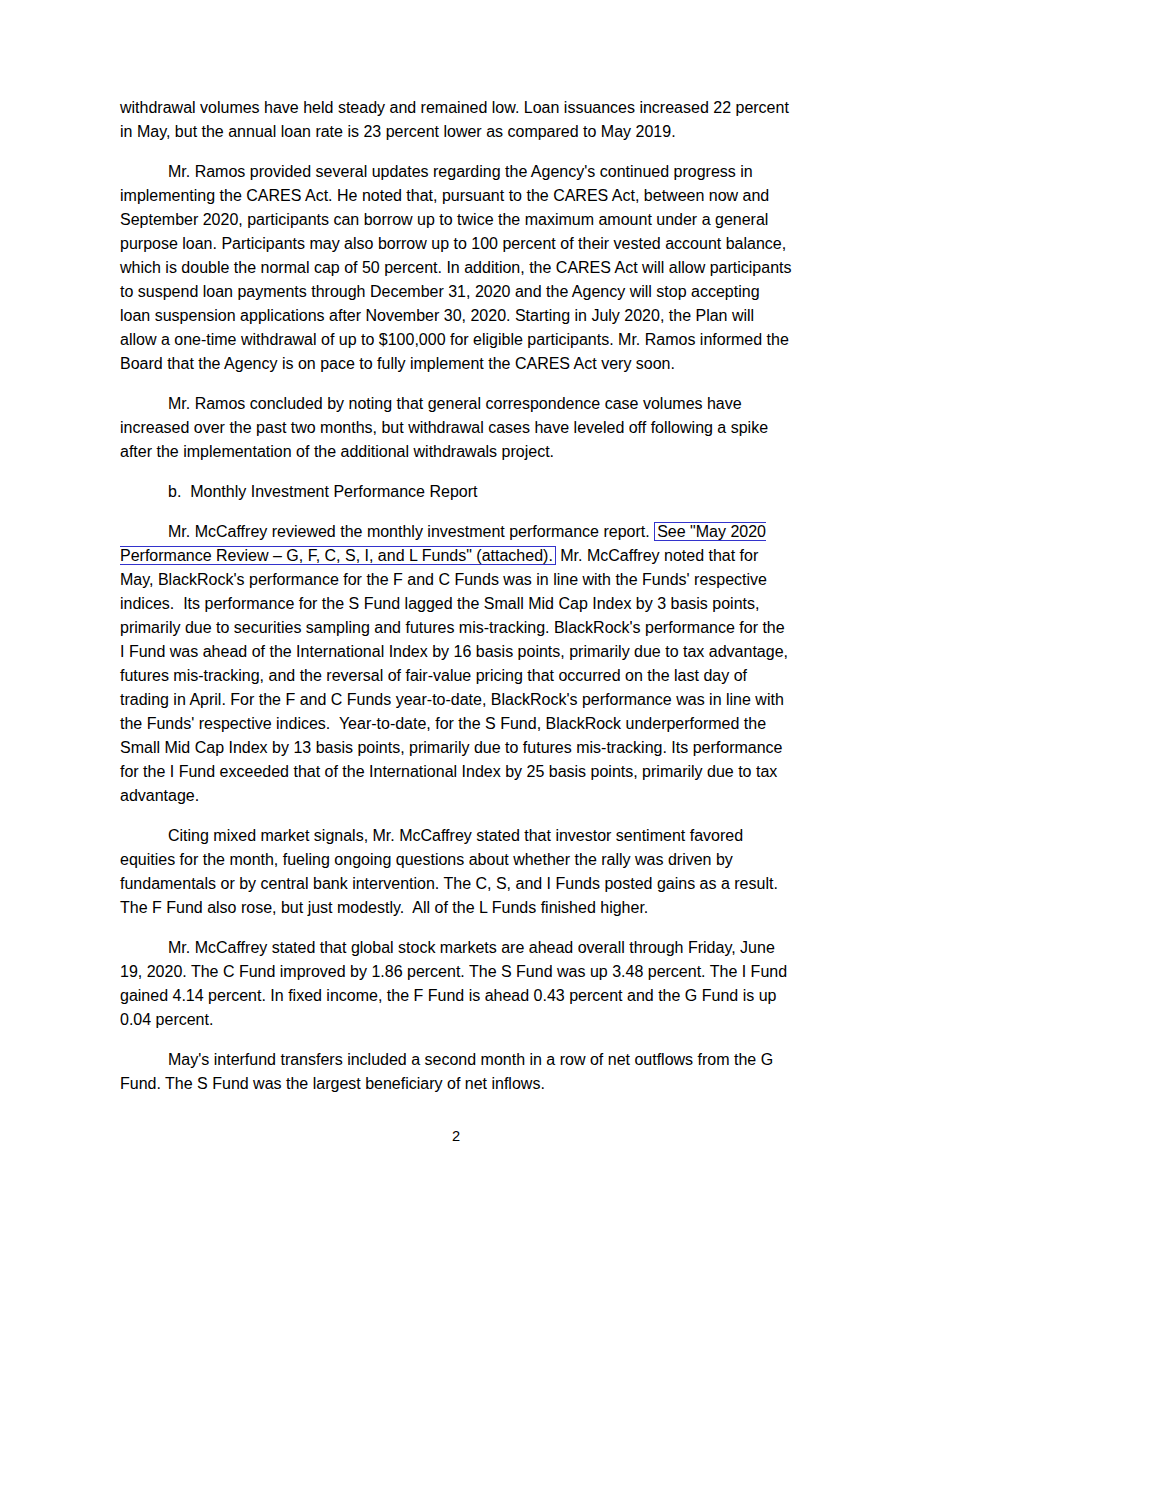withdrawal volumes have held steady and remained low. Loan issuances increased 22 percent in May, but the annual loan rate is 23 percent lower as compared to May 2019.
Mr. Ramos provided several updates regarding the Agency's continued progress in implementing the CARES Act. He noted that, pursuant to the CARES Act, between now and September 2020, participants can borrow up to twice the maximum amount under a general purpose loan. Participants may also borrow up to 100 percent of their vested account balance, which is double the normal cap of 50 percent. In addition, the CARES Act will allow participants to suspend loan payments through December 31, 2020 and the Agency will stop accepting loan suspension applications after November 30, 2020. Starting in July 2020, the Plan will allow a one-time withdrawal of up to $100,000 for eligible participants. Mr. Ramos informed the Board that the Agency is on pace to fully implement the CARES Act very soon.
Mr. Ramos concluded by noting that general correspondence case volumes have increased over the past two months, but withdrawal cases have leveled off following a spike after the implementation of the additional withdrawals project.
b. Monthly Investment Performance Report
Mr. McCaffrey reviewed the monthly investment performance report. See "May 2020 Performance Review – G, F, C, S, I, and L Funds" (attached). Mr. McCaffrey noted that for May, BlackRock's performance for the F and C Funds was in line with the Funds' respective indices. Its performance for the S Fund lagged the Small Mid Cap Index by 3 basis points, primarily due to securities sampling and futures mis-tracking. BlackRock's performance for the I Fund was ahead of the International Index by 16 basis points, primarily due to tax advantage, futures mis-tracking, and the reversal of fair-value pricing that occurred on the last day of trading in April. For the F and C Funds year-to-date, BlackRock's performance was in line with the Funds' respective indices. Year-to-date, for the S Fund, BlackRock underperformed the Small Mid Cap Index by 13 basis points, primarily due to futures mis-tracking. Its performance for the I Fund exceeded that of the International Index by 25 basis points, primarily due to tax advantage.
Citing mixed market signals, Mr. McCaffrey stated that investor sentiment favored equities for the month, fueling ongoing questions about whether the rally was driven by fundamentals or by central bank intervention. The C, S, and I Funds posted gains as a result. The F Fund also rose, but just modestly. All of the L Funds finished higher.
Mr. McCaffrey stated that global stock markets are ahead overall through Friday, June 19, 2020. The C Fund improved by 1.86 percent. The S Fund was up 3.48 percent. The I Fund gained 4.14 percent. In fixed income, the F Fund is ahead 0.43 percent and the G Fund is up 0.04 percent.
May's interfund transfers included a second month in a row of net outflows from the G Fund. The S Fund was the largest beneficiary of net inflows.
2